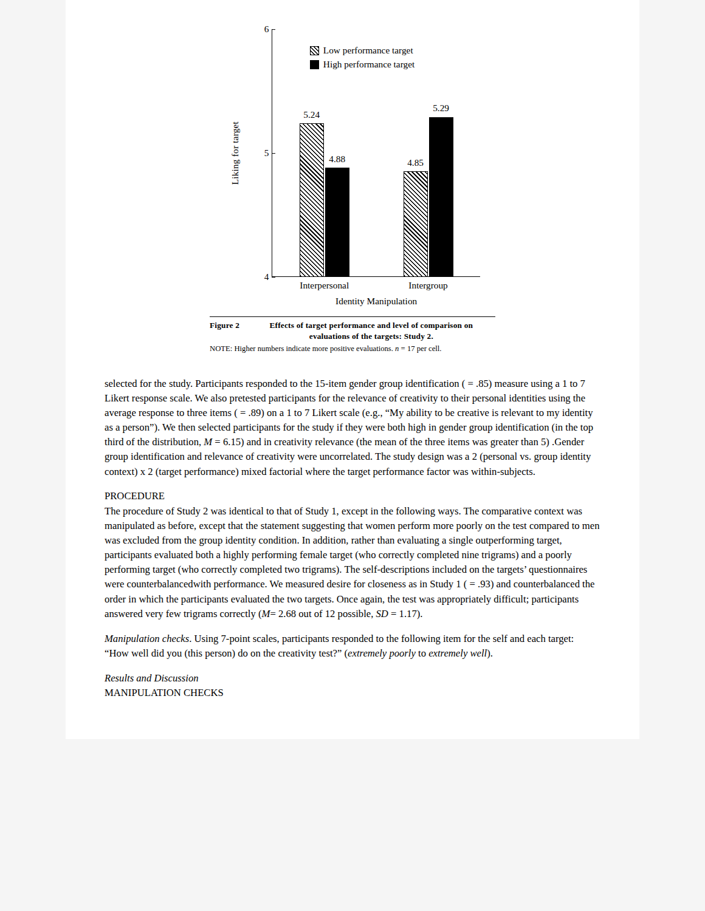Liking for target
6 5 4
Low performance target
High performance target
5.24
4.88
4.85
5.29
Interpersonal Intergroup
Identity Manipulation
Figure 2 Effects of target performance and level of comparison on
evaluations of the targets: Study 2.
NOTE: Higher numbers indicate more positive evaluations. n = 17 per cell.
selected for the study. Participants responded to the 15-item gender group identification ( = .85) measure using a 1 to 7 Likert response scale. We also pretested participants for the relevance of creativity to their personal identities using the average response to three items ( = .89) on a 1 to 7 Likert scale (e.g., “My ability to be creative is relevant to my identity as a person”). We then selected participants for the study if they were both high in gender group identification (in the top third of the distribution, M = 6.15) and in creativity relevance (the mean of the three items was greater than 5) .Gender group identification and relevance of creativity were uncorrelated. The study design was a 2 (personal vs. group identity context) x 2 (target performance) mixed factorial where the target performance factor was within-subjects.
PROCEDURE
The procedure of Study 2 was identical to that of Study 1, except in the following ways. The comparative context was manipulated as before, except that the statement suggesting that women perform more poorly on the test compared to men was excluded from the group identity condition. In addition, rather than evaluating a single outperforming target, participants evaluated both a highly performing female target (who correctly completed nine trigrams) and a poorly performing target (who correctly completed two trigrams). The self-descriptions included on the targets’ questionnaires were counterbalancedwith performance. We measured desire for closeness as in Study 1 ( = .93) and counterbalanced the order in which the participants evaluated the two targets. Once again, the test was appropriately difficult; participants answered very few trigrams correctly (M= 2.68 out of 12 possible, SD = 1.17).
Manipulation checks. Using 7-point scales, participants responded to the following item for the self and each target: “How well did you (this person) do on the creativity test?” (extremely poorly to extremely well).
Results and Discussion
MANIPULATION CHECKS